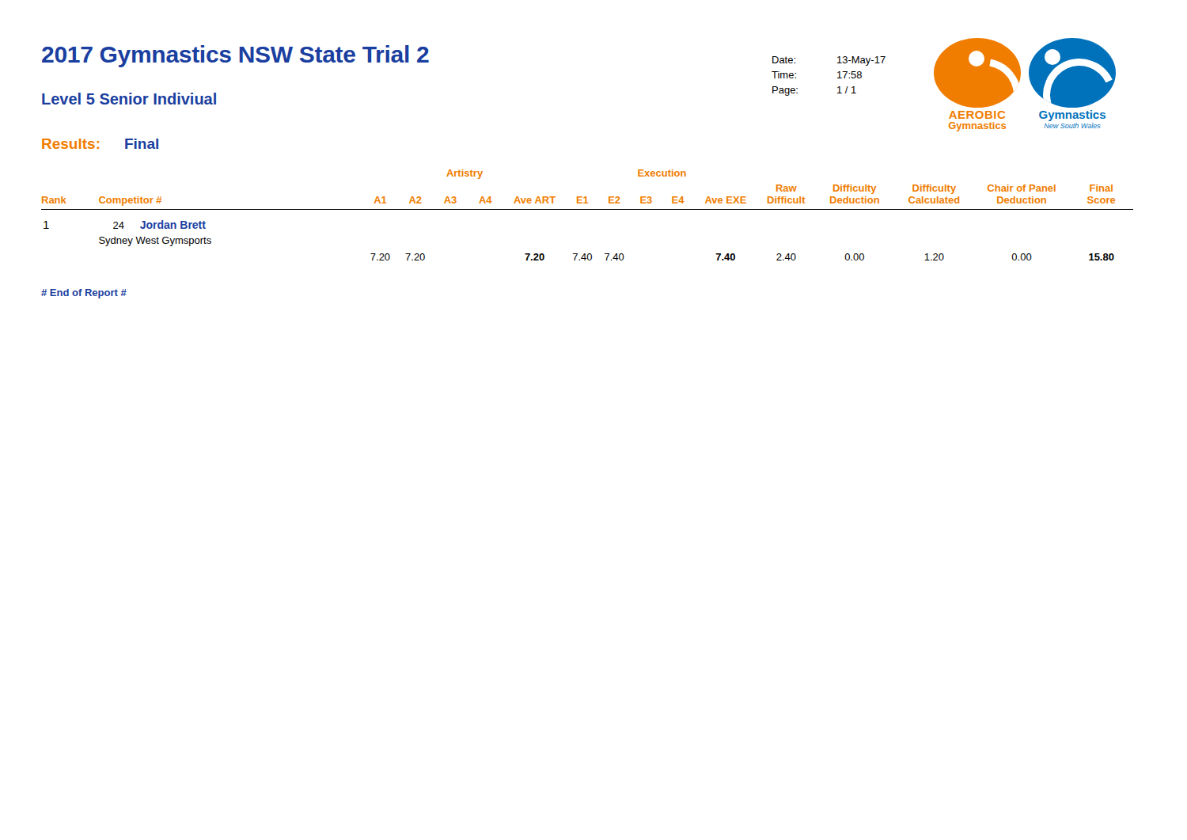2017 Gymnastics NSW State Trial 2
| Date: | 13-May-17 |
| Time: | 17:58 |
| Page: | 1 / 1 |
AEROBIC
Gymnastics
Gymnastics
New South Wales
Level 5 Senior Indiviual
Results: Final
| | | | Artistry | Execution | | | | | |
| --- | --- | --- | --- | --- | --- | --- | --- | --- | --- |
| Rank | Competitor # | A1 | A2 | A3 | A4 | Ave ART | E1 | E2 | E3 | E4 | Ave EXE | Raw Difficult | Difficulty Deduction | Difficulty Calculated | Chair of Panel Deduction | Final Score |
| 1 | 24 | Jordan Brett | |
| | Sydney West Gymsports | |
| | | | 7.20 | 7.20 | | | 7.20 | 7.40 | 7.40 | | | 7.40 | 2.40 | 0.00 | 1.20 | 0.00 | 15.80 |
# End of Report #